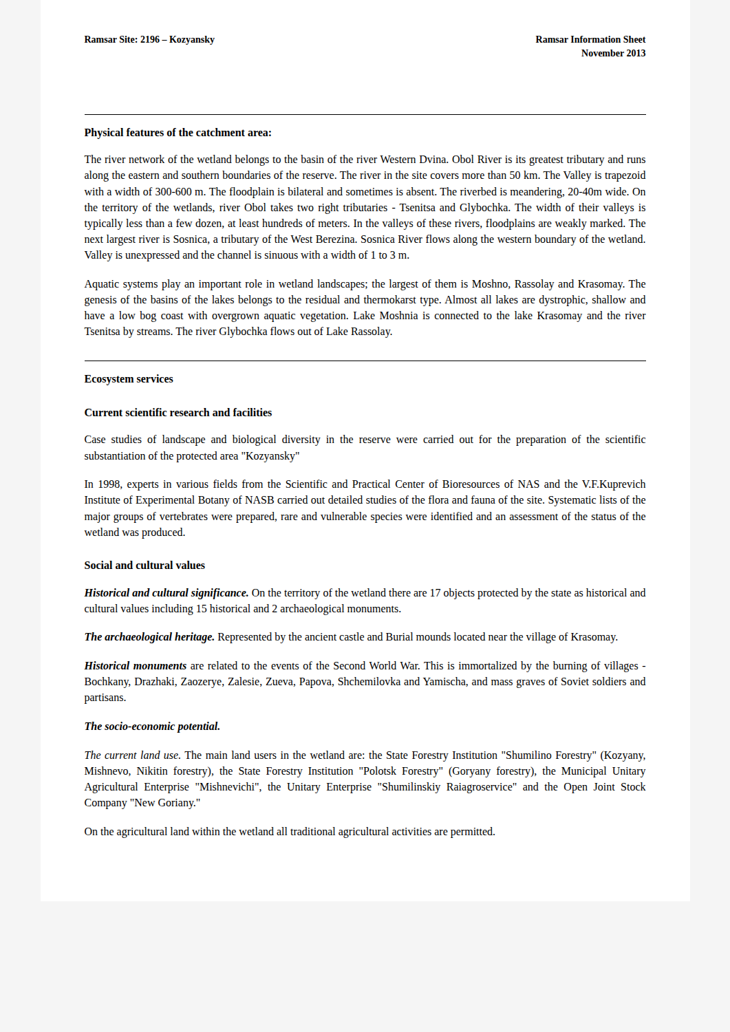Ramsar Site: 2196 – Kozyansky
Ramsar Information Sheet
November 2013
Physical features of the catchment area:
The river network of the wetland belongs to the basin of the river Western Dvina. Obol River is its greatest tributary and runs along the eastern and southern boundaries of the reserve. The river in the site covers more than 50 km. The Valley is trapezoid with a width of 300-600 m. The floodplain is bilateral and sometimes is absent. The riverbed is meandering, 20-40m wide. On the territory of the wetlands, river Obol takes two right tributaries - Tsenitsa and Glybochka. The width of their valleys is typically less than a few dozen, at least hundreds of meters. In the valleys of these rivers, floodplains are weakly marked. The next largest river is Sosnica, a tributary of the West Berezina. Sosnica River flows along the western boundary of the wetland. Valley is unexpressed and the channel is sinuous with a width of 1 to 3 m.
Aquatic systems play an important role in wetland landscapes; the largest of them is Moshno, Rassolay and Krasomay. The genesis of the basins of the lakes belongs to the residual and thermokarst type. Almost all lakes are dystrophic, shallow and have a low bog coast with overgrown aquatic vegetation. Lake Moshnia is connected to the lake Krasomay and the river Tsenitsa by streams. The river Glybochka flows out of Lake Rassolay.
Ecosystem services
Current scientific research and facilities
Case studies of landscape and biological diversity in the reserve were carried out for the preparation of the scientific substantiation of the protected area "Kozyansky"
In 1998, experts in various fields from the Scientific and Practical Center of Bioresources of NAS and the V.F.Kuprevich Institute of Experimental Botany of NASB carried out detailed studies of the flora and fauna of the site. Systematic lists of the major groups of vertebrates were prepared, rare and vulnerable species were identified and an assessment of the status of the wetland was produced.
Social and cultural values
Historical and cultural significance. On the territory of the wetland there are 17 objects protected by the state as historical and cultural values including 15 historical and 2 archaeological monuments.
The archaeological heritage. Represented by the ancient castle and Burial mounds located near the village of Krasomay.
Historical monuments are related to the events of the Second World War. This is immortalized by the burning of villages - Bochkany, Drazhaki, Zaozerye, Zalesie, Zueva, Papova, Shchemilovka and Yamischa, and mass graves of Soviet soldiers and partisans.
The socio-economic potential.
The current land use. The main land users in the wetland are: the State Forestry Institution "Shumilino Forestry" (Kozyany, Mishnevo, Nikitin forestry), the State Forestry Institution "Polotsk Forestry" (Goryany forestry), the Municipal Unitary Agricultural Enterprise "Mishnevichi", the Unitary Enterprise "Shumilinskiy Raiagroservice" and the Open Joint Stock Company "New Goriany."
On the agricultural land within the wetland all traditional agricultural activities are permitted.